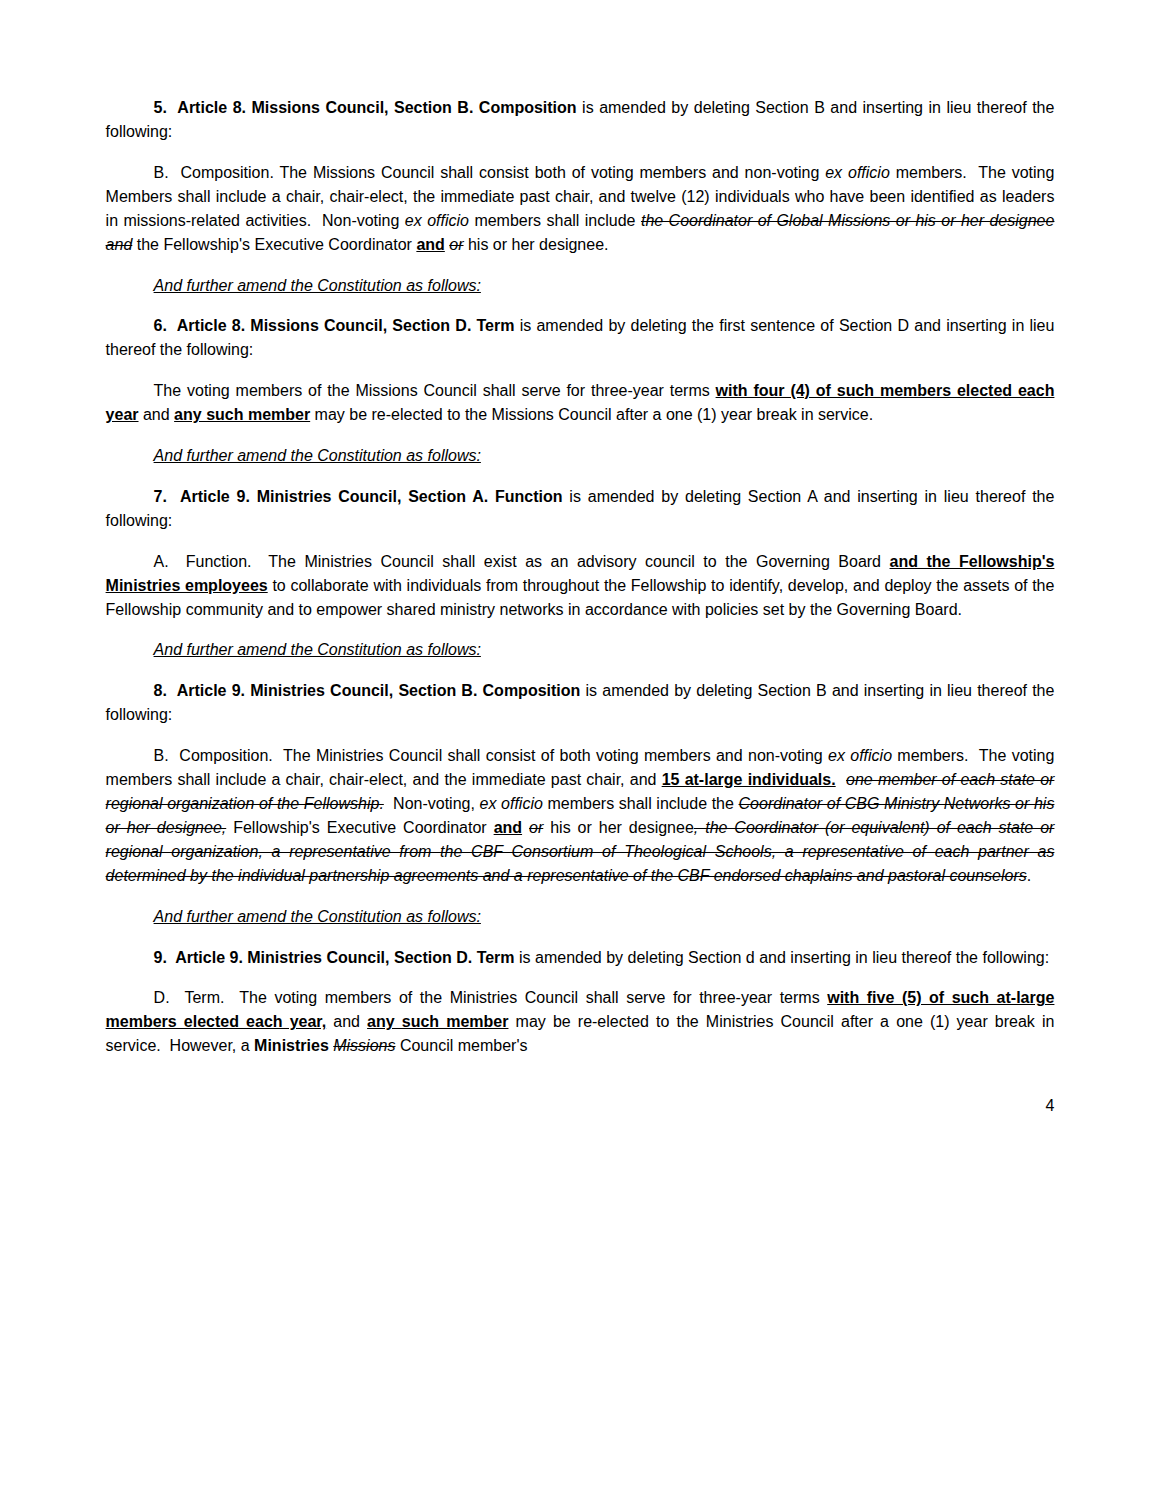5. Article 8. Missions Council, Section B. Composition is amended by deleting Section B and inserting in lieu thereof the following:
B. Composition. The Missions Council shall consist both of voting members and non-voting ex officio members. The voting Members shall include a chair, chair-elect, the immediate past chair, and twelve (12) individuals who have been identified as leaders in missions-related activities. Non-voting ex officio members shall include the Coordinator of Global Missions or his or her designee and the Fellowship's Executive Coordinator and or his or her designee.
And further amend the Constitution as follows:
6. Article 8. Missions Council, Section D. Term is amended by deleting the first sentence of Section D and inserting in lieu thereof the following:
The voting members of the Missions Council shall serve for three-year terms with four (4) of such members elected each year and any such member may be re-elected to the Missions Council after a one (1) year break in service.
And further amend the Constitution as follows:
7. Article 9. Ministries Council, Section A. Function is amended by deleting Section A and inserting in lieu thereof the following:
A. Function. The Ministries Council shall exist as an advisory council to the Governing Board and the Fellowship's Ministries employees to collaborate with individuals from throughout the Fellowship to identify, develop, and deploy the assets of the Fellowship community and to empower shared ministry networks in accordance with policies set by the Governing Board.
And further amend the Constitution as follows:
8. Article 9. Ministries Council, Section B. Composition is amended by deleting Section B and inserting in lieu thereof the following:
B. Composition. The Ministries Council shall consist of both voting members and non-voting ex officio members. The voting members shall include a chair, chair-elect, and the immediate past chair, and 15 at-large individuals. one member of each state or regional organization of the Fellowship. Non-voting, ex officio members shall include the Coordinator of CBG Ministry Networks or his or her designee, Fellowship's Executive Coordinator and or his or her designee, the Coordinator (or equivalent) of each state or regional organization, a representative from the CBF Consortium of Theological Schools, a representative of each partner as determined by the individual partnership agreements and a representative of the CBF endorsed chaplains and pastoral counselors.
And further amend the Constitution as follows:
9. Article 9. Ministries Council, Section D. Term is amended by deleting Section d and inserting in lieu thereof the following:
D. Term. The voting members of the Ministries Council shall serve for three-year terms with five (5) of such at-large members elected each year, and any such member may be re-elected to the Ministries Council after a one (1) year break in service. However, a Ministries Missions Council member's
4